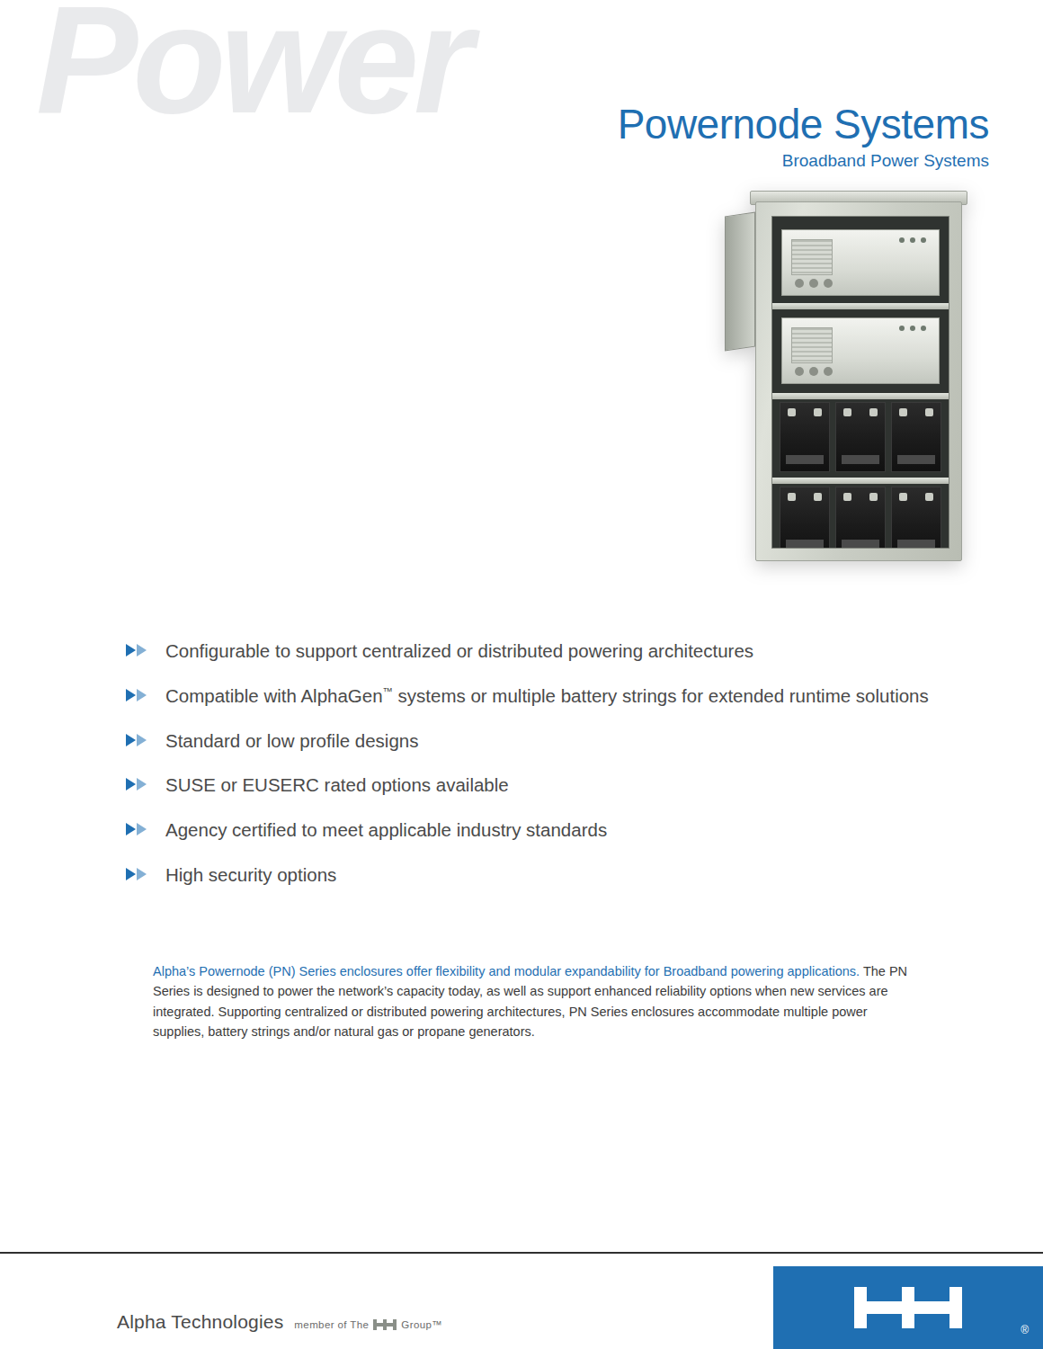Power
Powernode Systems
Broadband Power Systems
Configurable to support centralized or distributed powering architectures
Compatible with AlphaGen™ systems or multiple battery strings for extended runtime solutions
Standard or low profile designs
SUSE or EUSERC rated options available
Agency certified to meet applicable industry standards
High security options
Alpha’s Powernode (PN) Series enclosures offer flexibility and modular expandability for Broadband powering applications. The PN Series is designed to power the network’s capacity today, as well as support enhanced reliability options when new services are integrated. Supporting centralized or distributed powering architectures, PN Series enclosures accommodate multiple power supplies, battery strings and/or natural gas or propane generators.
Alpha Technologies member of The Group™
®